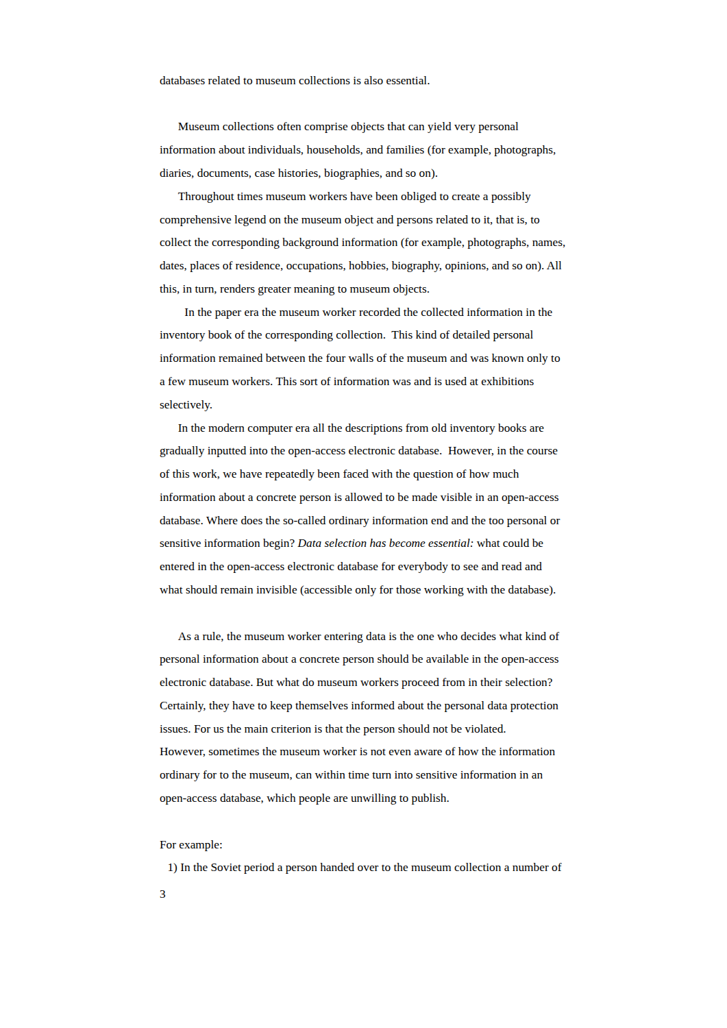databases related to museum collections is also essential.
Museum collections often comprise objects that can yield very personal information about individuals, households, and families (for example, photographs, diaries, documents, case histories, biographies, and so on).
Throughout times museum workers have been obliged to create a possibly comprehensive legend on the museum object and persons related to it, that is, to collect the corresponding background information (for example, photographs, names, dates, places of residence, occupations, hobbies, biography, opinions, and so on). All this, in turn, renders greater meaning to museum objects.
In the paper era the museum worker recorded the collected information in the inventory book of the corresponding collection. This kind of detailed personal information remained between the four walls of the museum and was known only to a few museum workers. This sort of information was and is used at exhibitions selectively.
In the modern computer era all the descriptions from old inventory books are gradually inputted into the open-access electronic database. However, in the course of this work, we have repeatedly been faced with the question of how much information about a concrete person is allowed to be made visible in an open-access database. Where does the so-called ordinary information end and the too personal or sensitive information begin? Data selection has become essential: what could be entered in the open-access electronic database for everybody to see and read and what should remain invisible (accessible only for those working with the database).
As a rule, the museum worker entering data is the one who decides what kind of personal information about a concrete person should be available in the open-access electronic database. But what do museum workers proceed from in their selection? Certainly, they have to keep themselves informed about the personal data protection issues. For us the main criterion is that the person should not be violated.
However, sometimes the museum worker is not even aware of how the information ordinary for to the museum, can within time turn into sensitive information in an open-access database, which people are unwilling to publish.
For example:
1) In the Soviet period a person handed over to the museum collection a number of
3